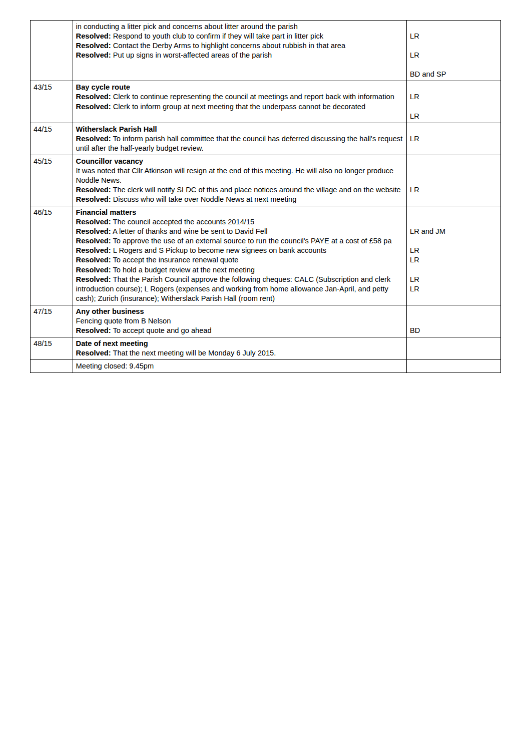| | in conducting a litter pick and concerns about litter around the parish Resolved: Respond to youth club to confirm if they will take part in litter pick Resolved: Contact the Derby Arms to highlight concerns about rubbish in that area Resolved: Put up signs in worst-affected areas of the parish | LR LR BD and SP |
| 43/15 | Bay cycle route Resolved: Clerk to continue representing the council at meetings and report back with information Resolved: Clerk to inform group at next meeting that the underpass cannot be decorated | LR LR |
| 44/15 | Witherslack Parish Hall Resolved: To inform parish hall committee that the council has deferred discussing the hall's request until after the half-yearly budget review. | LR |
| 45/15 | Councillor vacancy It was noted that Cllr Atkinson will resign at the end of this meeting. He will also no longer produce Noddle News. Resolved: The clerk will notify SLDC of this and place notices around the village and on the website Resolved: Discuss who will take over Noddle News at next meeting | LR |
| 46/15 | Financial matters Resolved: The council accepted the accounts 2014/15 Resolved: A letter of thanks and wine be sent to David Fell Resolved: To approve the use of an external source to run the council's PAYE at a cost of £58 pa Resolved: L Rogers and S Pickup to become new signees on bank accounts Resolved: To accept the insurance renewal quote Resolved: To hold a budget review at the next meeting Resolved: That the Parish Council approve the following cheques: CALC (Subscription and clerk introduction course); L Rogers (expenses and working from home allowance Jan-April, and petty cash); Zurich (insurance); Witherslack Parish Hall (room rent) | LR and JM LR LR LR LR |
| 47/15 | Any other business Fencing quote from B Nelson Resolved: To accept quote and go ahead | BD |
| 48/15 | Date of next meeting Resolved: That the next meeting will be Monday 6 July 2015. | |
| | Meeting closed: 9.45pm | |